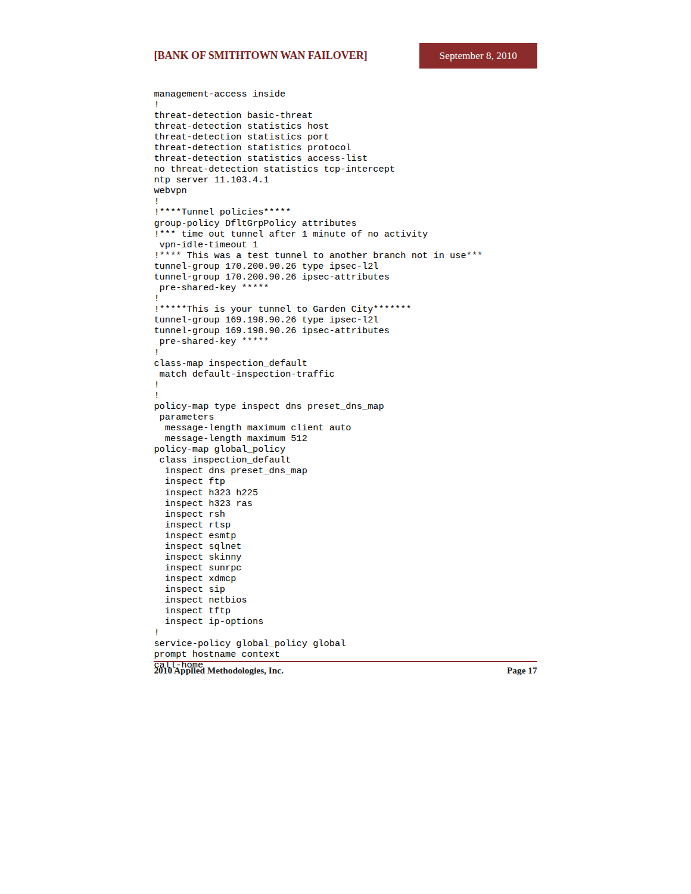[BANK OF SMITHTOWN WAN FAILOVER]
September 8, 2010
management-access inside
!
threat-detection basic-threat
threat-detection statistics host
threat-detection statistics port
threat-detection statistics protocol
threat-detection statistics access-list
no threat-detection statistics tcp-intercept
ntp server 11.103.4.1
webvpn
!
!****Tunnel policies*****
group-policy DfltGrpPolicy attributes
!*** time out tunnel after 1 minute of no activity
 vpn-idle-timeout 1
!**** This was a test tunnel to another branch not in use***
tunnel-group 170.200.90.26 type ipsec-l2l
tunnel-group 170.200.90.26 ipsec-attributes
 pre-shared-key *****
!
!*****This is your tunnel to Garden City*******
tunnel-group 169.198.90.26 type ipsec-l2l
tunnel-group 169.198.90.26 ipsec-attributes
 pre-shared-key *****
!
class-map inspection_default
 match default-inspection-traffic
!
!
policy-map type inspect dns preset_dns_map
 parameters
  message-length maximum client auto
  message-length maximum 512
policy-map global_policy
 class inspection_default
  inspect dns preset_dns_map
  inspect ftp
  inspect h323 h225
  inspect h323 ras
  inspect rsh
  inspect rtsp
  inspect esmtp
  inspect sqlnet
  inspect skinny
  inspect sunrpc
  inspect xdmcp
  inspect sip
  inspect netbios
  inspect tftp
  inspect ip-options
!
service-policy global_policy global
prompt hostname context
call-home
2010 Applied Methodologies, Inc.
Page 17